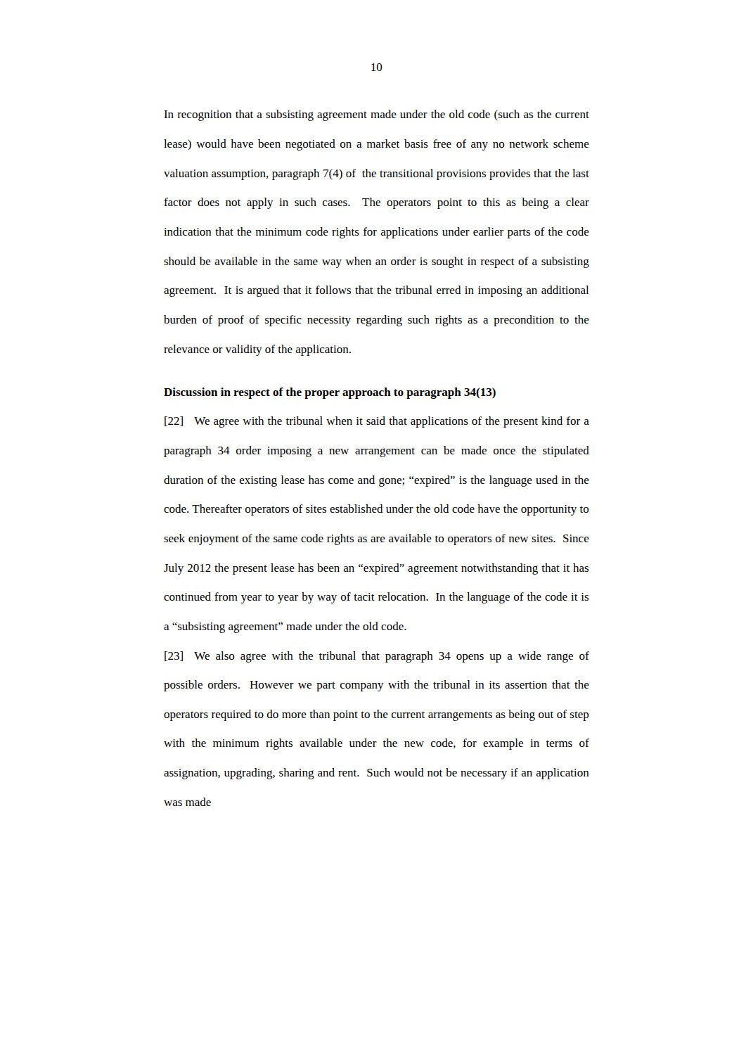10
In recognition that a subsisting agreement made under the old code (such as the current lease) would have been negotiated on a market basis free of any no network scheme valuation assumption, paragraph 7(4) of the transitional provisions provides that the last factor does not apply in such cases. The operators point to this as being a clear indication that the minimum code rights for applications under earlier parts of the code should be available in the same way when an order is sought in respect of a subsisting agreement. It is argued that it follows that the tribunal erred in imposing an additional burden of proof of specific necessity regarding such rights as a precondition to the relevance or validity of the application.
Discussion in respect of the proper approach to paragraph 34(13)
[22] We agree with the tribunal when it said that applications of the present kind for a paragraph 34 order imposing a new arrangement can be made once the stipulated duration of the existing lease has come and gone; “expired” is the language used in the code. Thereafter operators of sites established under the old code have the opportunity to seek enjoyment of the same code rights as are available to operators of new sites. Since July 2012 the present lease has been an “expired” agreement notwithstanding that it has continued from year to year by way of tacit relocation. In the language of the code it is a “subsisting agreement” made under the old code.
[23] We also agree with the tribunal that paragraph 34 opens up a wide range of possible orders. However we part company with the tribunal in its assertion that the operators required to do more than point to the current arrangements as being out of step with the minimum rights available under the new code, for example in terms of assignation, upgrading, sharing and rent. Such would not be necessary if an application was made